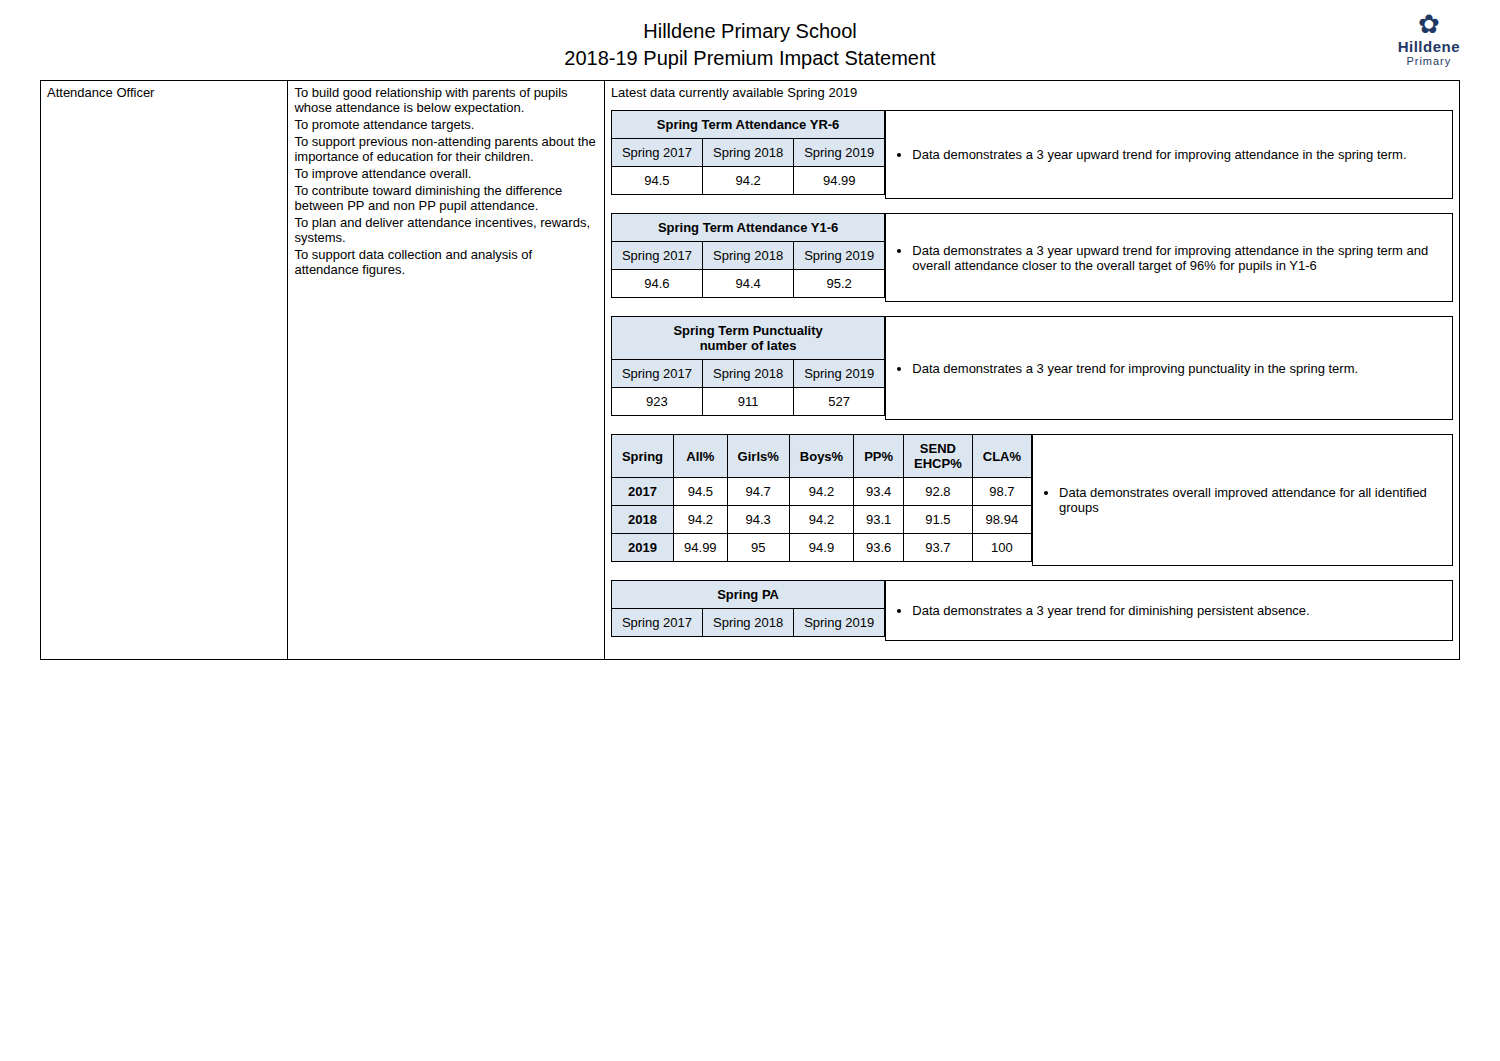✿
Hilldene
Primary
Hilldene Primary School
2018-19 Pupil Premium Impact Statement
| Attendance Officer | To build good relationship with parents of pupils whose attendance is below expectation. To promote attendance targets. To support previous non-attending parents about the importance of education for their children. To improve attendance overall. To contribute toward diminishing the difference between PP and non PP pupil attendance. To plan and deliver attendance incentives, rewards, systems. To support data collection and analysis of attendance figures. | Latest data currently available Spring 2019 / Spring Term Attendance YR-6 / / --- / / Spring 2017 / Spring 2018 / Spring 2019 / / 94.5 / 94.2 / 94.99 / Data demonstrates a 3 year upward trend for improving attendance in the spring term. / Spring Term Attendance Y1-6 / / --- / / Spring 2017 / Spring 2018 / Spring 2019 / / 94.6 / 94.4 / 95.2 / Data demonstrates a 3 year upward trend for improving attendance in the spring term and overall attendance closer to the overall target of 96% for pupils in Y1-6 / Spring Term Punctuality number of lates / / --- / / Spring 2017 / Spring 2018 / Spring 2019 / / 923 / 911 / 527 / Data demonstrates a 3 year trend for improving punctuality in the spring term. / Spring / All% / Girls% / Boys% / PP% / SEND EHCP% / CLA% / / --- / --- / --- / --- / --- / --- / --- / / 2017 / 94.5 / 94.7 / 94.2 / 93.4 / 92.8 / 98.7 / / 2018 / 94.2 / 94.3 / 94.2 / 93.1 / 91.5 / 98.94 / / 2019 / 94.99 / 95 / 94.9 / 93.6 / 93.7 / 100 / Data demonstrates overall improved attendance for all identified groups / Spring PA / / --- / / Spring 2017 / Spring 2018 / Spring 2019 / Data demonstrates a 3 year trend for diminishing persistent absence. |